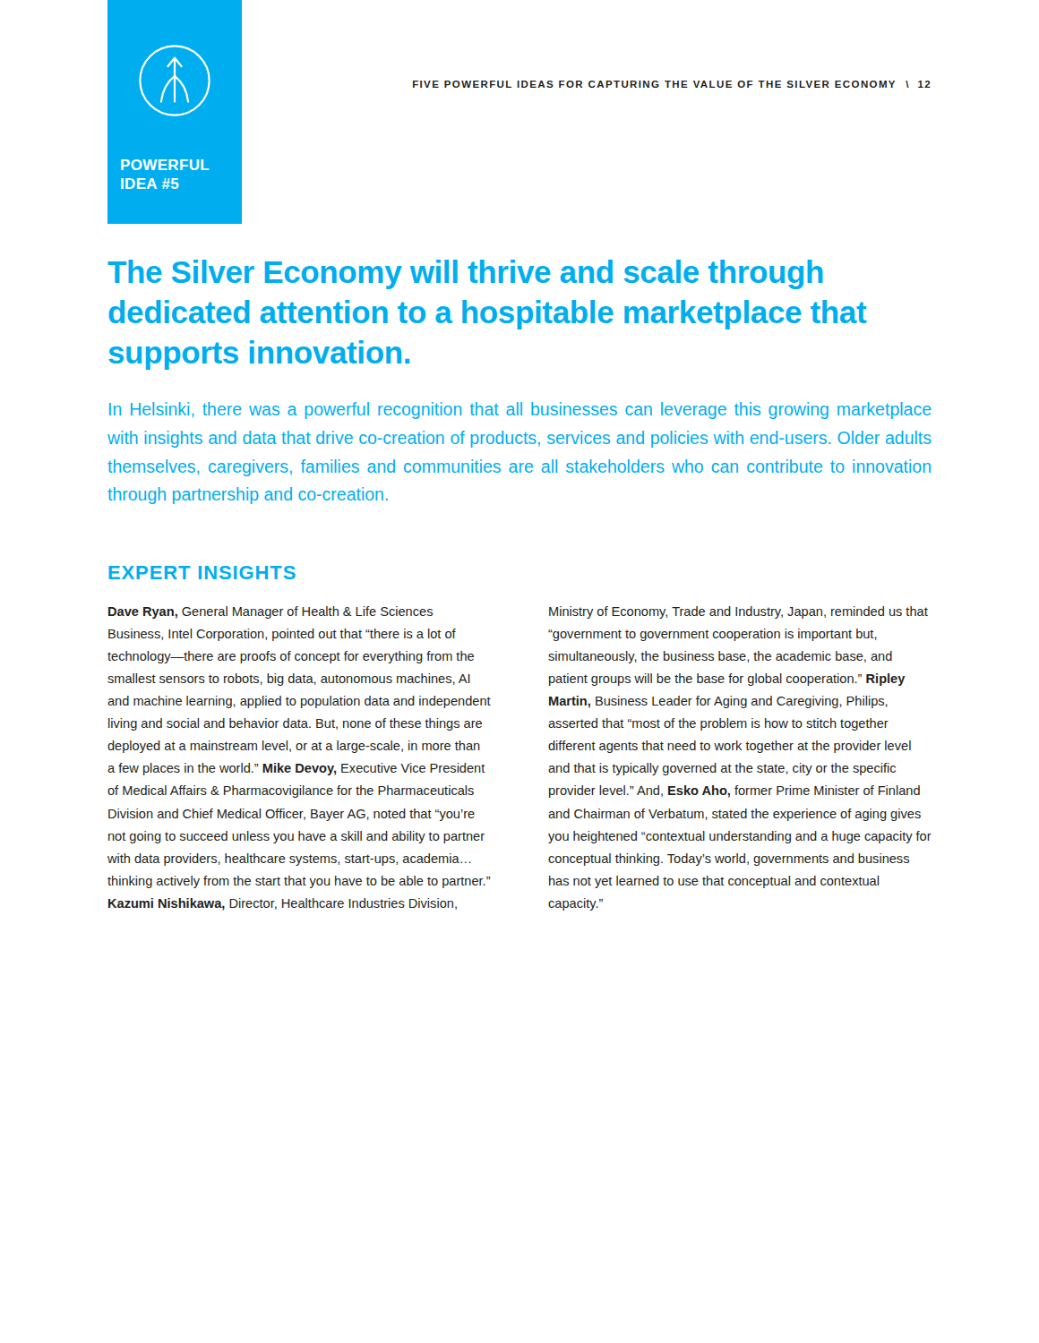Powerful
Idea #5
Five Powerful Ideas for Capturing the Value of the Silver Economy \ 12
The Silver Economy will thrive and scale through dedicated attention to a hospitable marketplace that supports innovation.
In Helsinki, there was a powerful recognition that all businesses can leverage this growing marketplace with insights and data that drive co-creation of products, services and policies with end-users. Older adults themselves, caregivers, families and communities are all stakeholders who can contribute to innovation through partnership and co-creation.
Expert Insights
Dave Ryan, General Manager of Health & Life Sciences Business, Intel Corporation, pointed out that “there is a lot of technology—there are proofs of concept for everything from the smallest sensors to robots, big data, autonomous machines, AI and machine learning, applied to population data and independent living and social and behavior data. But, none of these things are deployed at a mainstream level, or at a large-scale, in more than a few places in the world.” Mike Devoy, Executive Vice President of Medical Affairs & Pharmacovigilance for the Pharmaceuticals Division and Chief Medical Officer, Bayer AG, noted that “you’re not going to succeed unless you have a skill and ability to partner with data providers, healthcare systems, start-ups, academia… thinking actively from the start that you have to be able to partner.” Kazumi Nishikawa, Director, Healthcare Industries Division, Ministry of Economy, Trade and Industry, Japan, reminded us that “government to government cooperation is important but, simultaneously, the business base, the academic base, and patient groups will be the base for global cooperation.” Ripley Martin, Business Leader for Aging and Caregiving, Philips, asserted that “most of the problem is how to stitch together different agents that need to work together at the provider level and that is typically governed at the state, city or the specific provider level.” And, Esko Aho, former Prime Minister of Finland and Chairman of Verbatum, stated the experience of aging gives you heightened “contextual understanding and a huge capacity for conceptual thinking. Today’s world, governments and business has not yet learned to use that conceptual and contextual capacity.”